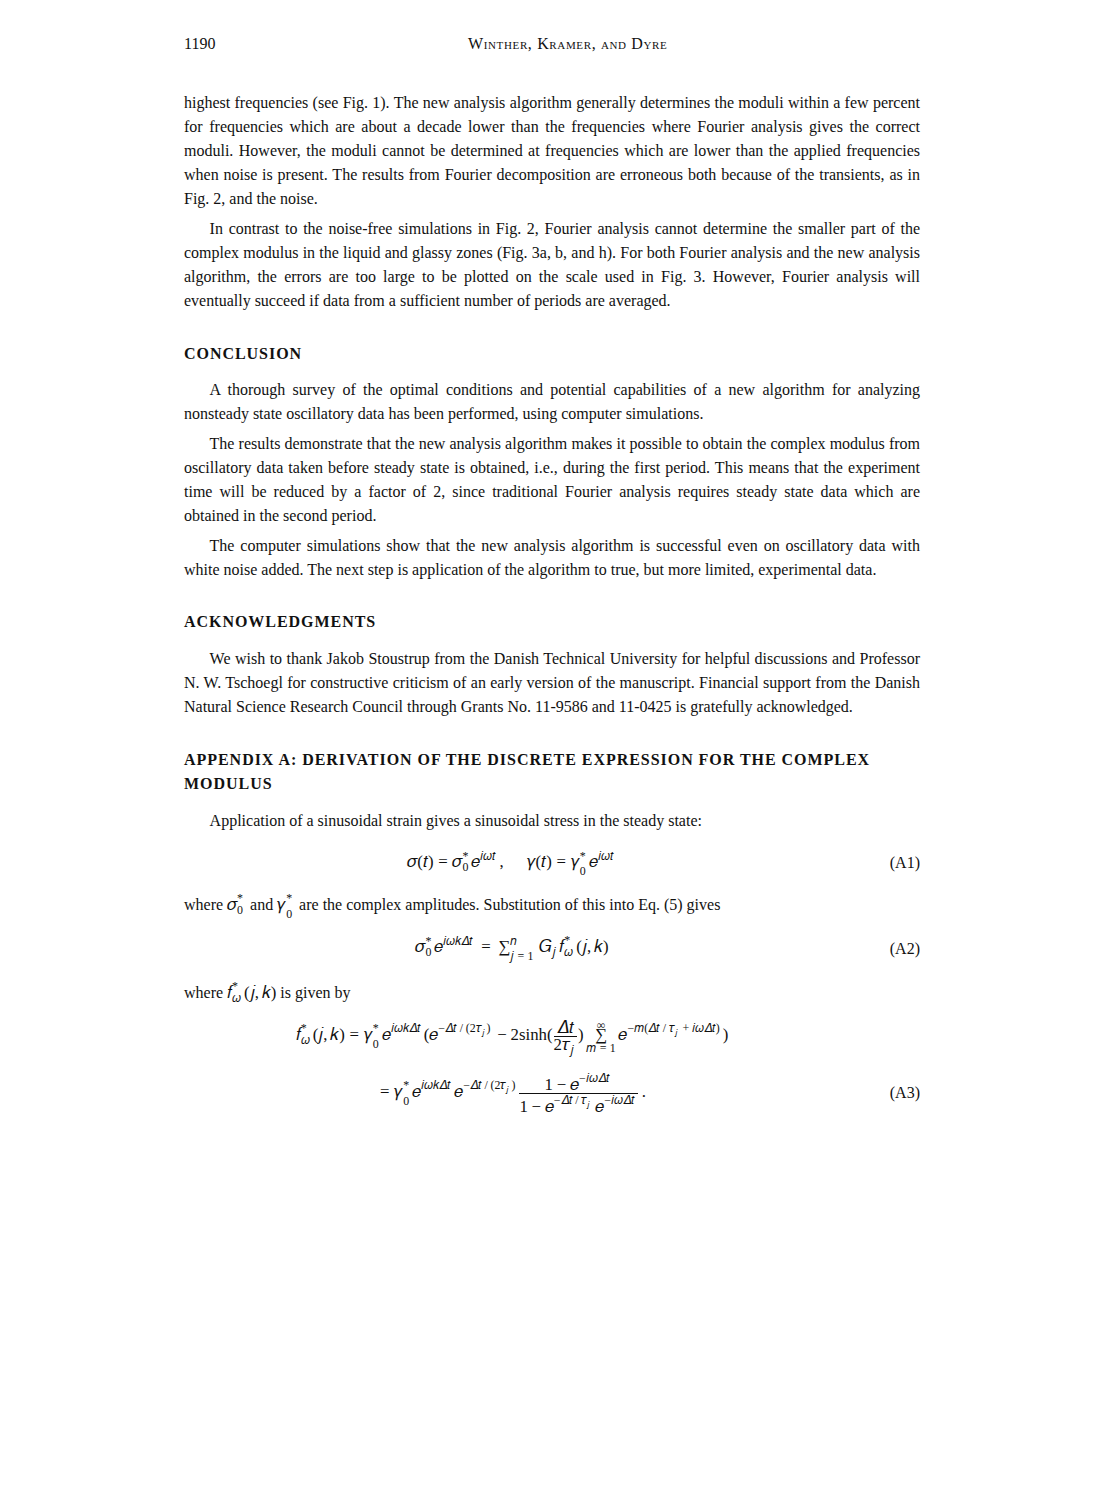1190 Winther, Kramer, and Dyre
highest frequencies (see Fig. 1). The new analysis algorithm generally determines the moduli within a few percent for frequencies which are about a decade lower than the frequencies where Fourier analysis gives the correct moduli. However, the moduli cannot be determined at frequencies which are lower than the applied frequencies when noise is present. The results from Fourier decomposition are erroneous both because of the transients, as in Fig. 2, and the noise.
In contrast to the noise-free simulations in Fig. 2, Fourier analysis cannot determine the smaller part of the complex modulus in the liquid and glassy zones (Fig. 3a, b, and h). For both Fourier analysis and the new analysis algorithm, the errors are too large to be plotted on the scale used in Fig. 3. However, Fourier analysis will eventually succeed if data from a sufficient number of periods are averaged.
Conclusion
A thorough survey of the optimal conditions and potential capabilities of a new algorithm for analyzing nonsteady state oscillatory data has been performed, using computer simulations.
The results demonstrate that the new analysis algorithm makes it possible to obtain the complex modulus from oscillatory data taken before steady state is obtained, i.e., during the first period. This means that the experiment time will be reduced by a factor of 2, since traditional Fourier analysis requires steady state data which are obtained in the second period.
The computer simulations show that the new analysis algorithm is successful even on oscillatory data with white noise added. The next step is application of the algorithm to true, but more limited, experimental data.
Acknowledgments
We wish to thank Jakob Stoustrup from the Danish Technical University for helpful discussions and Professor N. W. Tschoegl for constructive criticism of an early version of the manuscript. Financial support from the Danish Natural Science Research Council through Grants No. 11-9586 and 11-0425 is gratefully acknowledged.
Appendix A: Derivation of the Discrete Expression for the Complex Modulus
Application of a sinusoidal strain gives a sinusoidal stress in the steady state:
σ(t) = σ0* eiωt , γ(t) = γ0* eiωt
(A1)
where σ0* and γ0* are the complex amplitudes. Substitution of this into Eq. (5) gives
σ0* eiωkΔt = ∑ j=1 n Gj fω* (j,k)
(A2)
where fω*(j,k) is given by
fω* (j,k) = γ0* eiωkΔt ( e−Δt/(2τj) − 2 sinh ( Δt 2τj ) ∑ m=1 ∞ e−m(Δt/τj+iωΔt) )
= γ0* eiωkΔt e−Δt/(2τj) 1−e−iωΔt 1−e−Δt/τje−iωΔt .
(A3)